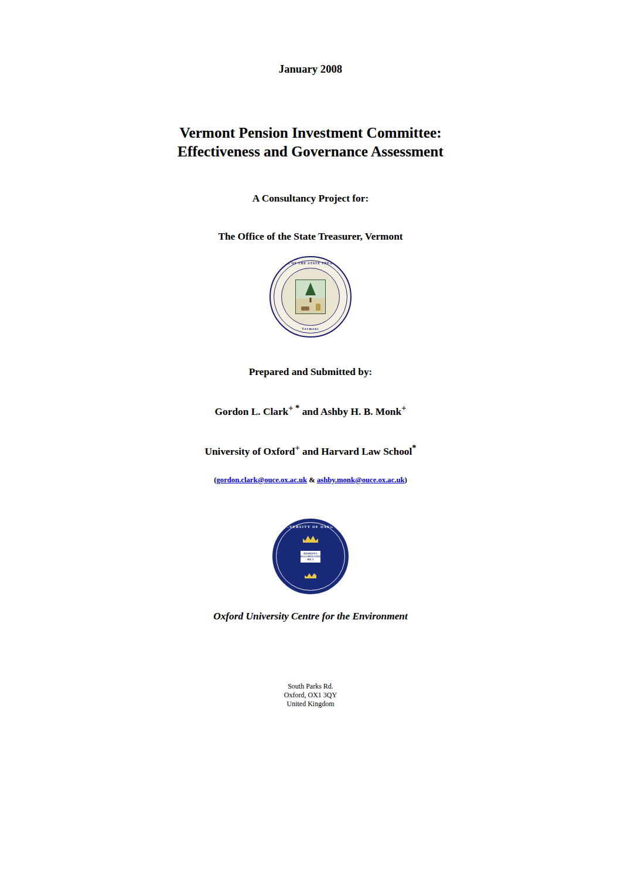January 2008
Vermont Pension Investment Committee:
Effectiveness and Governance Assessment
A Consultancy Project for:
The Office of the State Treasurer, Vermont
Office of the State Treasurer
Vermont
Prepared and Submitted by:
Gordon L. Clark+ * and Ashby H. B. Monk+
University of Oxford+ and Harvard Law School*
(gordon.clark@ouce.ox.ac.uk & ashby.monk@ouce.ox.ac.uk)
University of Oxford
DOMINUS
ILLUMINATIO
MEA
Oxford University Centre for the Environment
South Parks Rd.
Oxford, OX1 3QY
United Kingdom